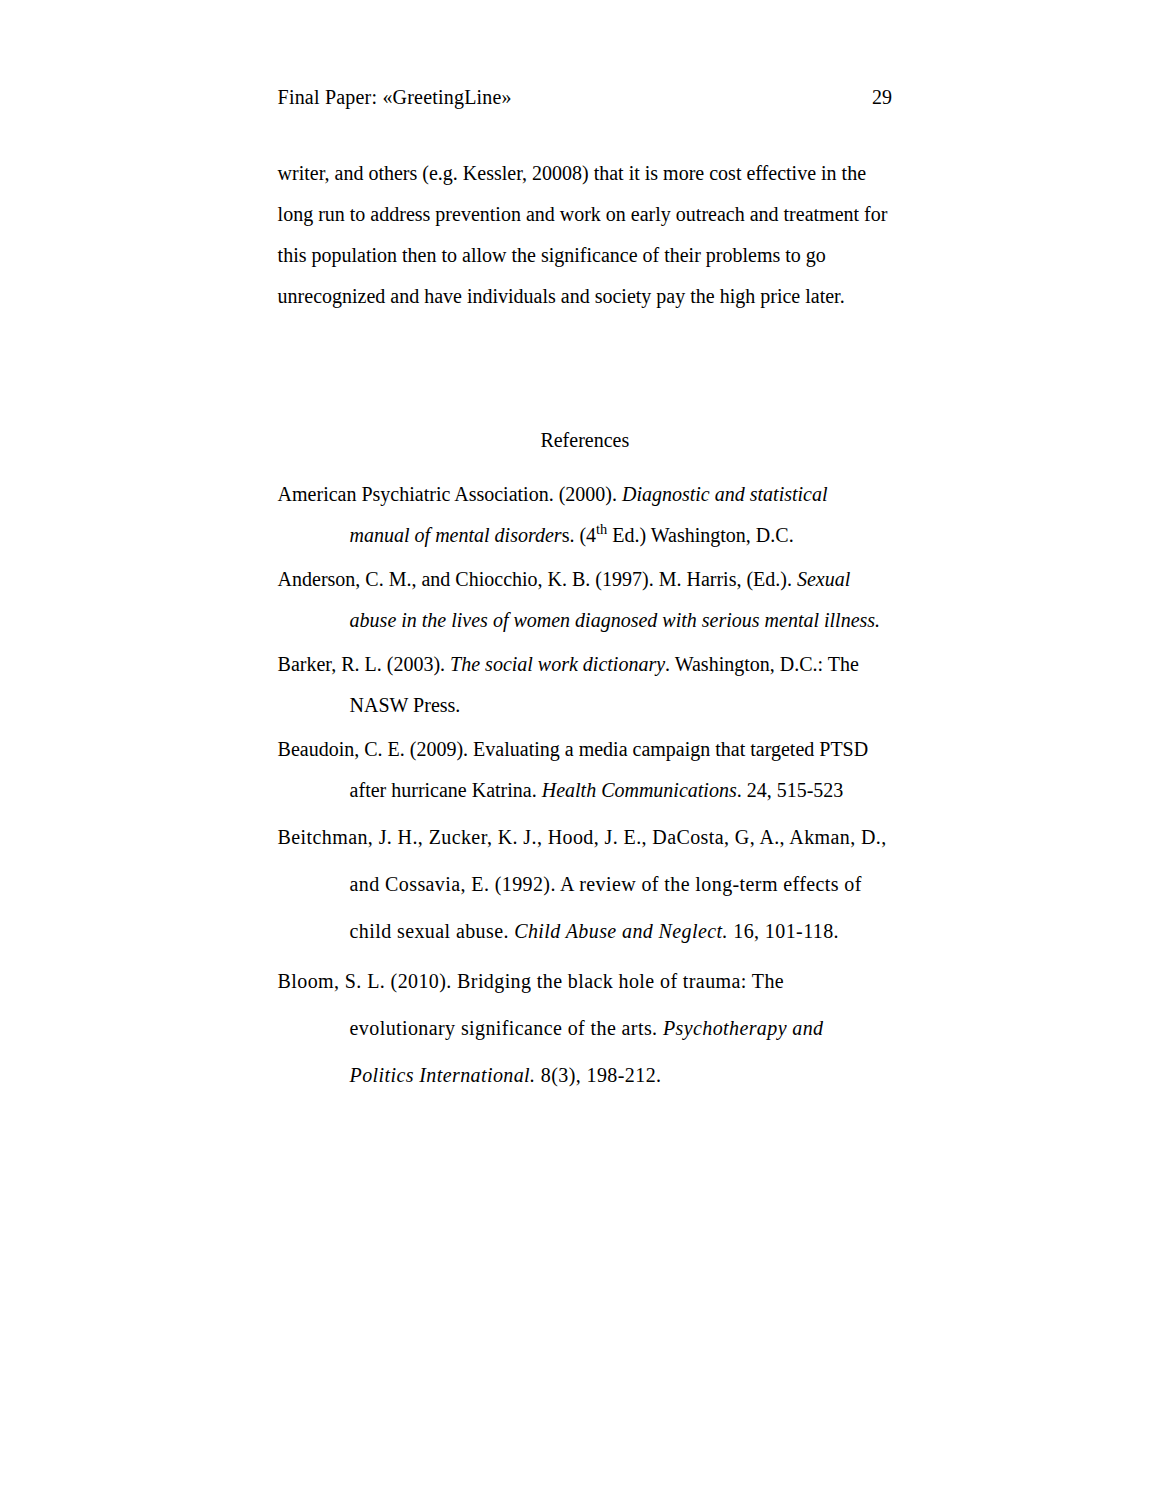Final Paper: «GreetingLine» 29
writer, and others (e.g. Kessler, 20008) that it is more cost effective in the long run to address prevention and work on early outreach and treatment for this population then to allow the significance of their problems to go unrecognized and have individuals and society pay the high price later.
References
American Psychiatric Association. (2000). Diagnostic and statistical manual of mental disorders. (4th Ed.) Washington, D.C.
Anderson, C. M., and Chiocchio, K. B. (1997). M. Harris, (Ed.). Sexual abuse in the lives of women diagnosed with serious mental illness.
Barker, R. L. (2003). The social work dictionary. Washington, D.C.: The NASW Press.
Beaudoin, C. E. (2009). Evaluating a media campaign that targeted PTSD after hurricane Katrina. Health Communications. 24, 515-523
Beitchman, J. H., Zucker, K. J., Hood, J. E., DaCosta, G, A., Akman, D., and Cossavia, E. (1992). A review of the long-term effects of child sexual abuse. Child Abuse and Neglect. 16, 101-118.
Bloom, S. L. (2010). Bridging the black hole of trauma: The evolutionary significance of the arts. Psychotherapy and Politics International. 8(3), 198-212.